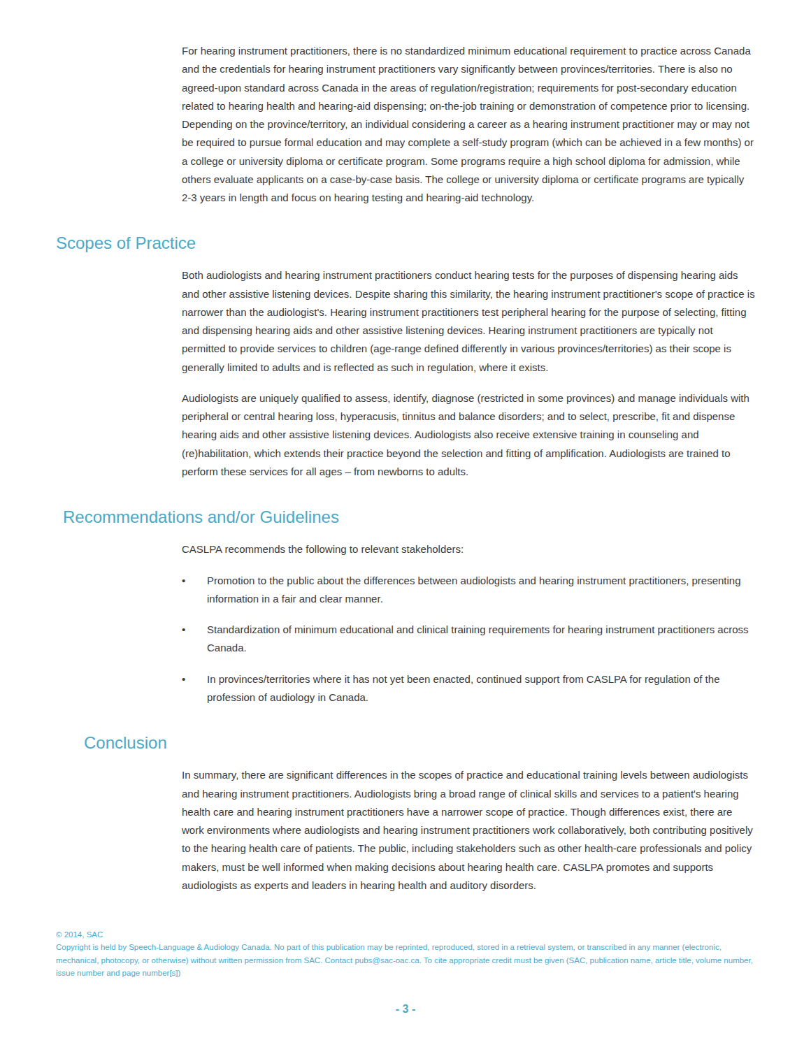For hearing instrument practitioners, there is no standardized minimum educational requirement to practice across Canada and the credentials for hearing instrument practitioners vary significantly between provinces/territories. There is also no agreed-upon standard across Canada in the areas of regulation/registration; requirements for post-secondary education related to hearing health and hearing-aid dispensing; on-the-job training or demonstration of competence prior to licensing. Depending on the province/territory, an individual considering a career as a hearing instrument practitioner may or may not be required to pursue formal education and may complete a self-study program (which can be achieved in a few months) or a college or university diploma or certificate program. Some programs require a high school diploma for admission, while others evaluate applicants on a case-by-case basis. The college or university diploma or certificate programs are typically 2-3 years in length and focus on hearing testing and hearing-aid technology.
Scopes of Practice
Both audiologists and hearing instrument practitioners conduct hearing tests for the purposes of dispensing hearing aids and other assistive listening devices. Despite sharing this similarity, the hearing instrument practitioner's scope of practice is narrower than the audiologist's. Hearing instrument practitioners test peripheral hearing for the purpose of selecting, fitting and dispensing hearing aids and other assistive listening devices. Hearing instrument practitioners are typically not permitted to provide services to children (age-range defined differently in various provinces/territories) as their scope is generally limited to adults and is reflected as such in regulation, where it exists.
Audiologists are uniquely qualified to assess, identify, diagnose (restricted in some provinces) and manage individuals with peripheral or central hearing loss, hyperacusis, tinnitus and balance disorders; and to select, prescribe, fit and dispense hearing aids and other assistive listening devices. Audiologists also receive extensive training in counseling and (re)habilitation, which extends their practice beyond the selection and fitting of amplification. Audiologists are trained to perform these services for all ages – from newborns to adults.
Recommendations and/or Guidelines
CASLPA recommends the following to relevant stakeholders:
Promotion to the public about the differences between audiologists and hearing instrument practitioners, presenting information in a fair and clear manner.
Standardization of minimum educational and clinical training requirements for hearing instrument practitioners across Canada.
In provinces/territories where it has not yet been enacted, continued support from CASLPA for regulation of the profession of audiology in Canada.
Conclusion
In summary, there are significant differences in the scopes of practice and educational training levels between audiologists and hearing instrument practitioners. Audiologists bring a broad range of clinical skills and services to a patient's hearing health care and hearing instrument practitioners have a narrower scope of practice. Though differences exist, there are work environments where audiologists and hearing instrument practitioners work collaboratively, both contributing positively to the hearing health care of patients. The public, including stakeholders such as other health-care professionals and policy makers, must be well informed when making decisions about hearing health care. CASLPA promotes and supports audiologists as experts and leaders in hearing health and auditory disorders.
© 2014, SAC
Copyright is held by Speech-Language & Audiology Canada. No part of this publication may be reprinted, reproduced, stored in a retrieval system, or transcribed in any manner (electronic, mechanical, photocopy, or otherwise) without written permission from SAC. Contact pubs@sac-oac.ca. To cite appropriate credit must be given (SAC, publication name, article title, volume number, issue number and page number[s])
- 3 -